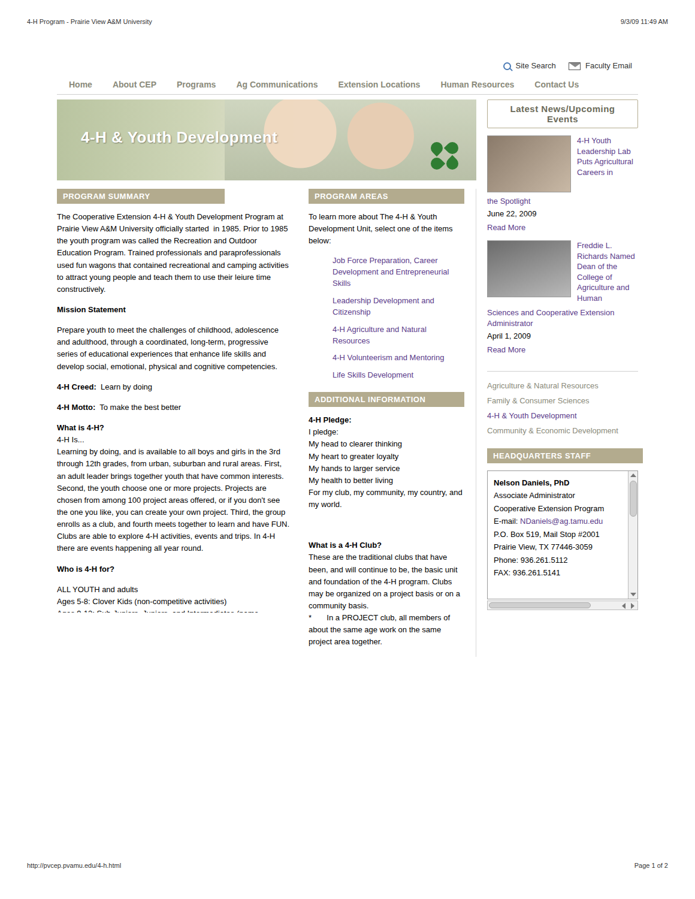4-H Program - Prairie View A&M University 9/3/09 11:49 AM
Site Search Faculty Email
Home
About CEP
Programs
Ag Communications
Extension Locations
Human Resources
Contact Us
4-H & Youth Development
PROGRAM SUMMARY
The Cooperative Extension 4-H & Youth Development Program at Prairie View A&M University officially started in 1985. Prior to 1985 the youth program was called the Recreation and Outdoor Education Program. Trained professionals and paraprofessionals used fun wagons that contained recreational and camping activities to attract young people and teach them to use their leiure time constructively.
Mission Statement
Prepare youth to meet the challenges of childhood, adolescence and adulthood, through a coordinated, long-term, progressive series of educational experiences that enhance life skills and develop social, emotional, physical and cognitive competencies.
4-H Creed: Learn by doing
4-H Motto: To make the best better
What is 4-H?
4-H Is...
Learning by doing, and is available to all boys and girls in the 3rd through 12th grades, from urban, suburban and rural areas. First, an adult leader brings together youth that have common interests. Second, the youth choose one or more projects. Projects are chosen from among 100 project areas offered, or if you don't see the one you like, you can create your own project. Third, the group enrolls as a club, and fourth meets together to learn and have FUN. Clubs are able to explore 4-H activities, events and trips. In 4-H there are events happening all year round.
Who is 4-H for?
ALL YOUTH and adults
Ages 5-8: Clover Kids (non-competitive activities)
Ages 9-13: Sub-Juniors, Juniors, and Intermediates (name
PROGRAM AREAS
To learn more about The 4-H & Youth Development Unit, select one of the items below:
Job Force Preparation, Career Development and Entrepreneurial Skills
Leadership Development and Citizenship
4-H Agriculture and Natural Resources
4-H Volunteerism and Mentoring
Life Skills Development
ADDITIONAL INFORMATION
4-H Pledge:
I pledge:
My head to clearer thinking
My heart to greater loyalty
My hands to larger service
My health to better living
For my club, my community, my country, and my world.
What is a 4-H Club?
These are the traditional clubs that have been, and will continue to be, the basic unit and foundation of the 4-H program. Clubs may be organized on a project basis or on a community basis.
* In a PROJECT club, all members of about the same age work on the same project area together.
Latest News/Upcoming Events
4-H Youth Leadership Lab Puts Agricultural Careers in
the Spotlight
June 22, 2009
Read More
Freddie L. Richards Named Dean of the College of Agriculture and Human
Sciences and Cooperative Extension Administrator
April 1, 2009
Read More
Agriculture & Natural Resources
Family & Consumer Sciences
4-H & Youth Development
Community & Economic Development
HEADQUARTERS STAFF
Nelson Daniels, PhD
Associate Administrator
Cooperative Extension Program
E-mail: NDaniels@ag.tamu.edu
P.O. Box 519, Mail Stop #2001
Prairie View, TX 77446-3059
Phone: 936.261.5112
FAX: 936.261.5141
http://pvcep.pvamu.edu/4-h.html Page 1 of 2